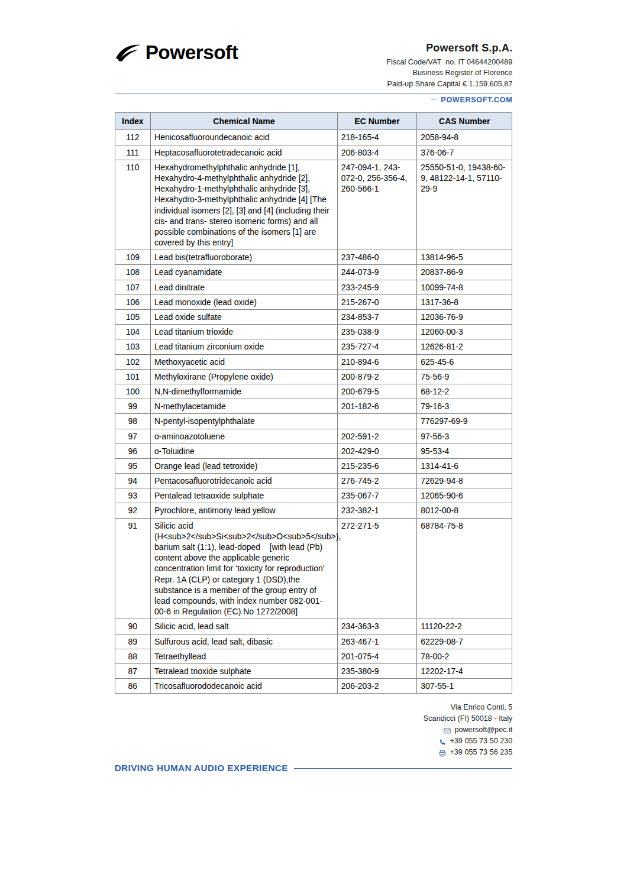Powersoft
Powersoft S.p.A.
Fiscal Code/VAT no. IT 04644200489
Business Register of Florence
Paid-up Share Capital € 1.159.605,87
POWERSOFT.COM
| Index | Chemical Name | EC Number | CAS Number |
| --- | --- | --- | --- |
| 112 | Henicosafluoroundecanoic acid | 218-165-4 | 2058-94-8 |
| 111 | Heptacosafluorotetradecanoic acid | 206-803-4 | 376-06-7 |
| 110 | Hexahydromethylphthalic anhydride [1], Hexahydro-4-methylphthalic anhydride [2], Hexahydro-1-methylphthalic anhydride [3], Hexahydro-3-methylphthalic anhydride [4] [The individual isomers [2], [3] and [4] (including their cis- and trans- stereo isomeric forms) and all possible combinations of the isomers [1] are covered by this entry] | 247-094-1, 243-072-0, 256-356-4, 260-566-1 | 25550-51-0, 19438-60-9, 48122-14-1, 57110-29-9 |
| 109 | Lead bis(tetrafluoroborate) | 237-486-0 | 13814-96-5 |
| 108 | Lead cyanamidate | 244-073-9 | 20837-86-9 |
| 107 | Lead dinitrate | 233-245-9 | 10099-74-8 |
| 106 | Lead monoxide (lead oxide) | 215-267-0 | 1317-36-8 |
| 105 | Lead oxide sulfate | 234-853-7 | 12036-76-9 |
| 104 | Lead titanium trioxide | 235-038-9 | 12060-00-3 |
| 103 | Lead titanium zirconium oxide | 235-727-4 | 12626-81-2 |
| 102 | Methoxyacetic acid | 210-894-6 | 625-45-6 |
| 101 | Methyloxirane (Propylene oxide) | 200-879-2 | 75-56-9 |
| 100 | N,N-dimethylformamide | 200-679-5 | 68-12-2 |
| 99 | N-methylacetamide | 201-182-6 | 79-16-3 |
| 98 | N-pentyl-isopentylphthalate | | 776297-69-9 |
| 97 | o-aminoazotoluene | 202-591-2 | 97-56-3 |
| 96 | o-Toluidine | 202-429-0 | 95-53-4 |
| 95 | Orange lead (lead tetroxide) | 215-235-6 | 1314-41-6 |
| 94 | Pentacosafluorotridecanoic acid | 276-745-2 | 72629-94-8 |
| 93 | Pentalead tetraoxide sulphate | 235-067-7 | 12065-90-6 |
| 92 | Pyrochlore, antimony lead yellow | 232-382-1 | 8012-00-8 |
| 91 | Silicic acid (H<sub>2</sub>Si<sub>2</sub>O<sub>5</sub>), barium salt (1:1), lead-doped [with lead (Pb) content above the applicable generic concentration limit for ‘toxicity for reproduction’ Repr. 1A (CLP) or category 1 (DSD),the substance is a member of the group entry of lead compounds, with index number 082-001-00-6 in Regulation (EC) No 1272/2008] | 272-271-5 | 68784-75-8 |
| 90 | Silicic acid, lead salt | 234-363-3 | 11120-22-2 |
| 89 | Sulfurous acid, lead salt, dibasic | 263-467-1 | 62229-08-7 |
| 88 | Tetraethyllead | 201-075-4 | 78-00-2 |
| 87 | Tetralead trioxide sulphate | 235-380-9 | 12202-17-4 |
| 86 | Tricosafluorododecanoic acid | 206-203-2 | 307-55-1 |
Via Enrico Conti, 5
Scandicci (FI) 50018 - Italy
powersoft@pec.it
+39 055 73 50 230
+39 055 73 56 235
DRIVING HUMAN AUDIO EXPERIENCE